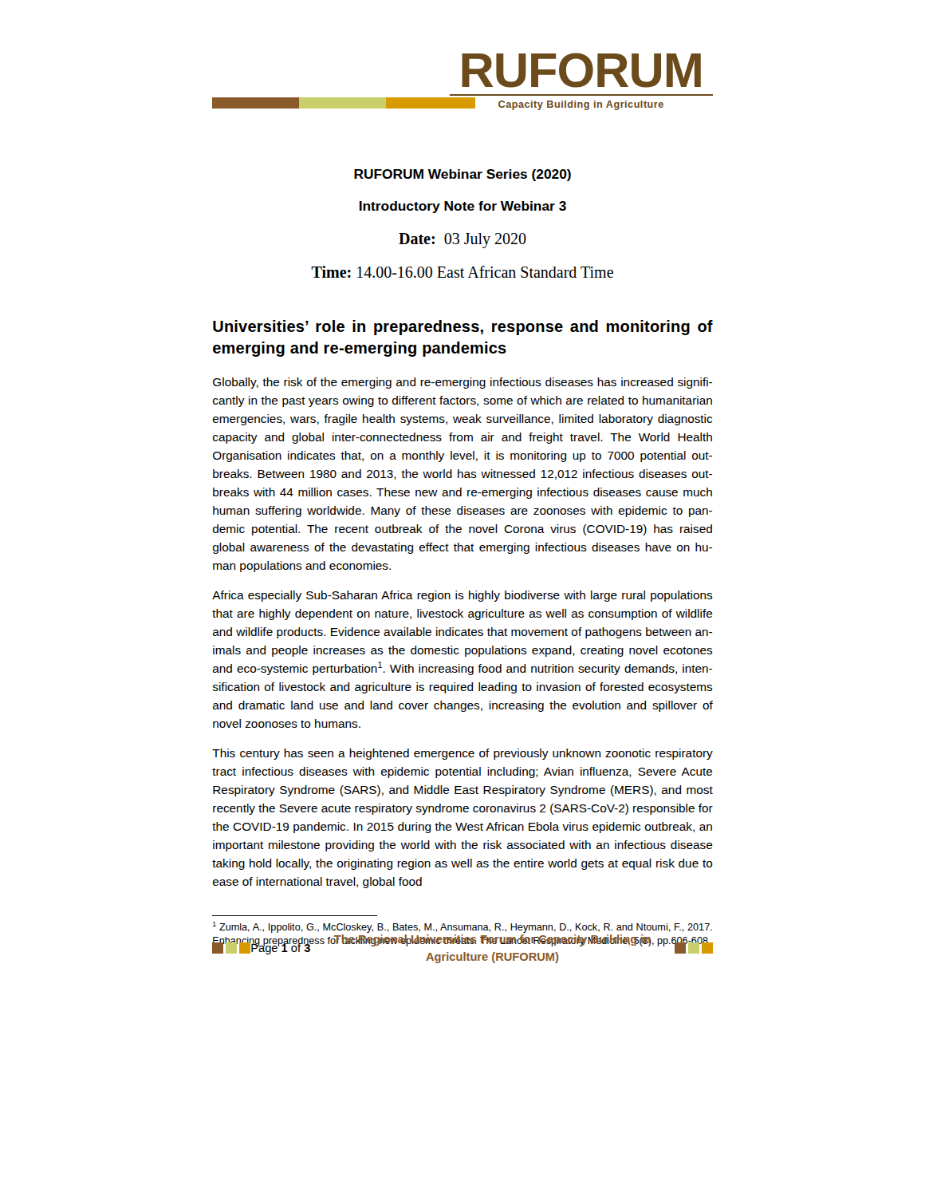▲RUFORUM
Capacity Building in Agriculture
RUFORUM Webinar Series (2020)
Introductory Note for Webinar 3
Date: 03 July 2020
Time: 14.00-16.00 East African Standard Time
Universities’ role in preparedness, response and monitoring of emerging and re-emerging pandemics
Globally, the risk of the emerging and re-emerging infectious diseases has increased significantly in the past years owing to different factors, some of which are related to humanitarian emergencies, wars, fragile health systems, weak surveillance, limited laboratory diagnostic capacity and global inter-connectedness from air and freight travel. The World Health Organisation indicates that, on a monthly level, it is monitoring up to 7000 potential outbreaks. Between 1980 and 2013, the world has witnessed 12,012 infectious diseases outbreaks with 44 million cases. These new and re-emerging infectious diseases cause much human suffering worldwide. Many of these diseases are zoonoses with epidemic to pandemic potential. The recent outbreak of the novel Corona virus (COVID-19) has raised global awareness of the devastating effect that emerging infectious diseases have on human populations and economies.
Africa especially Sub-Saharan Africa region is highly biodiverse with large rural populations that are highly dependent on nature, livestock agriculture as well as consumption of wildlife and wildlife products. Evidence available indicates that movement of pathogens between animals and people increases as the domestic populations expand, creating novel ecotones and eco-systemic perturbation1. With increasing food and nutrition security demands, intensification of livestock and agriculture is required leading to invasion of forested ecosystems and dramatic land use and land cover changes, increasing the evolution and spillover of novel zoonoses to humans.
This century has seen a heightened emergence of previously unknown zoonotic respiratory tract infectious diseases with epidemic potential including; Avian influenza, Severe Acute Respiratory Syndrome (SARS), and Middle East Respiratory Syndrome (MERS), and most recently the Severe acute respiratory syndrome coronavirus 2 (SARS-CoV-2) responsible for the COVID-19 pandemic. In 2015 during the West African Ebola virus epidemic outbreak, an important milestone providing the world with the risk associated with an infectious disease taking hold locally, the originating region as well as the entire world gets at equal risk due to ease of international travel, global food
1 Zumla, A., Ippolito, G., McCloskey, B., Bates, M., Ansumana, R., Heymann, D., Kock, R. and Ntoumi, F., 2017. Enhancing preparedness for tackling new epidemic threats. The Lancet Respiratory Medicine, 5(8), pp.606-608.
Page 1 of 3
The Regional Universities Forum for Capacity Building in Agriculture (RUFORUM)